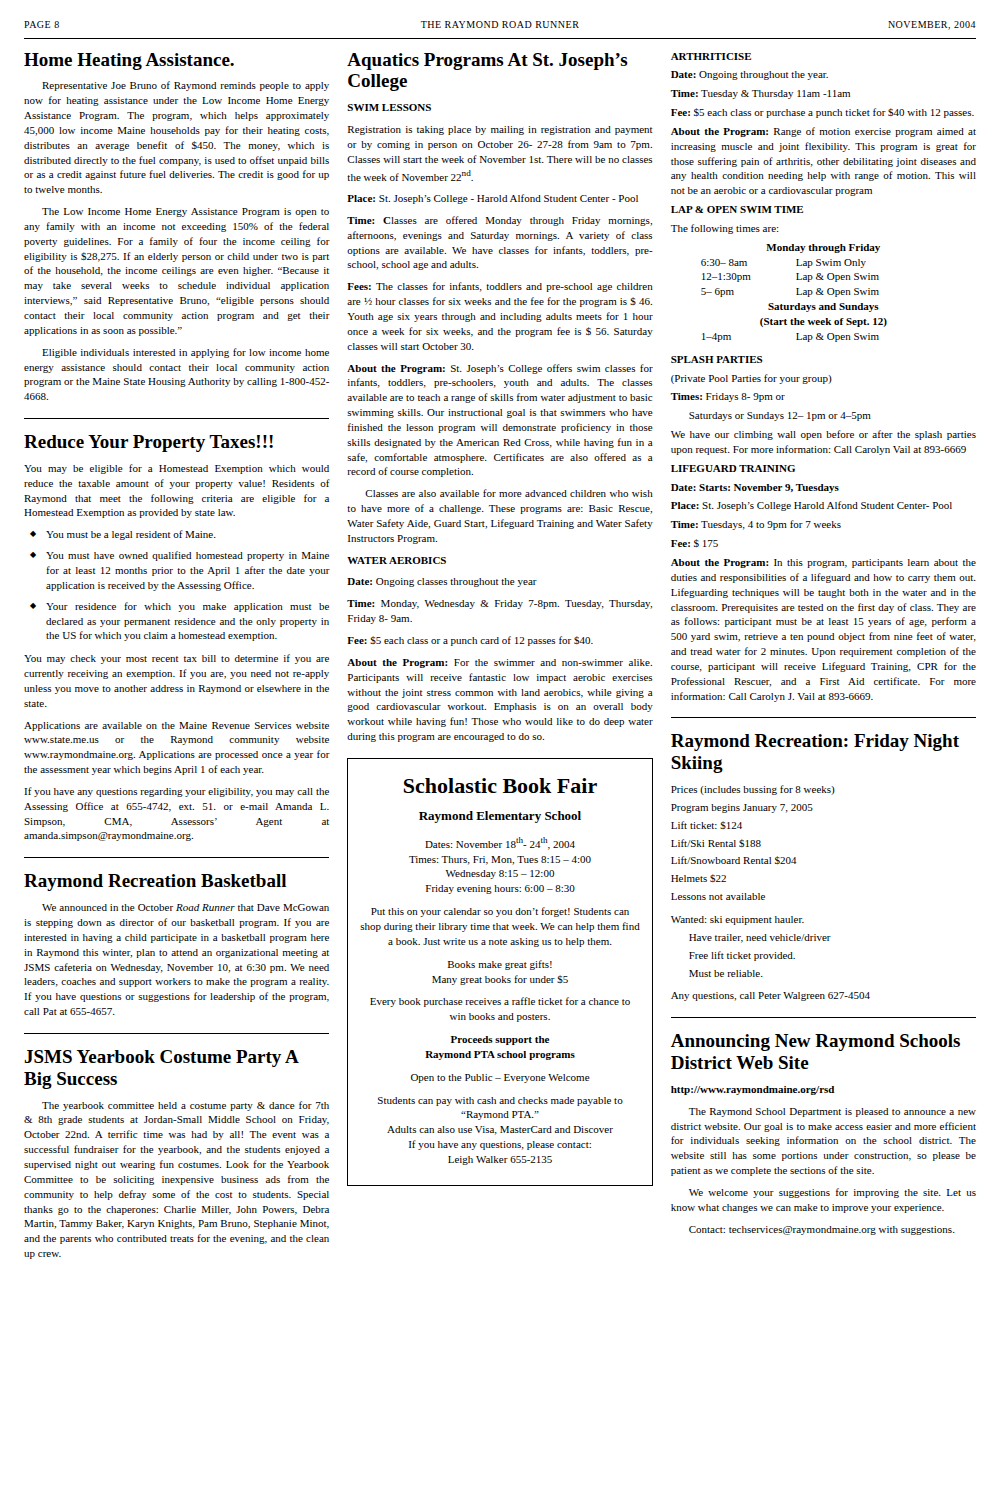PAGE 8
THE RAYMOND ROAD RUNNER
NOVEMBER, 2004
Home Heating Assistance.
Representative Joe Bruno of Raymond reminds people to apply now for heating assistance under the Low Income Home Energy Assistance Program. The program, which helps approximately 45,000 low income Maine households pay for their heating costs, distributes an average benefit of $450. The money, which is distributed directly to the fuel company, is used to offset unpaid bills or as a credit against future fuel deliveries. The credit is good for up to twelve months.
The Low Income Home Energy Assistance Program is open to any family with an income not exceeding 150% of the federal poverty guidelines. For a family of four the income ceiling for eligibility is $28,275. If an elderly person or child under two is part of the household, the income ceilings are even higher. “Because it may take several weeks to schedule individual application interviews,” said Representative Bruno, “eligible persons should contact their local community action program and get their applications in as soon as possible.”
Eligible individuals interested in applying for low income home energy assistance should contact their local community action program or the Maine State Housing Authority by calling 1-800-452-4668.
Reduce Your Property Taxes!!!
You may be eligible for a Homestead Exemption which would reduce the taxable amount of your property value! Residents of Raymond that meet the following criteria are eligible for a Homestead Exemption as provided by state law.
You must be a legal resident of Maine.
You must have owned qualified homestead property in Maine for at least 12 months prior to the April 1 after the date your application is received by the Assessing Office.
Your residence for which you make application must be declared as your permanent residence and the only property in the US for which you claim a homestead exemption.
You may check your most recent tax bill to determine if you are currently receiving an exemption. If you are, you need not re-apply unless you move to another address in Raymond or elsewhere in the state.
Applications are available on the Maine Revenue Services website www.state.me.us or the Raymond community website www.raymondmaine.org. Applications are processed once a year for the assessment year which begins April 1 of each year.
If you have any questions regarding your eligibility, you may call the Assessing Office at 655-4742, ext. 51. or e-mail Amanda L. Simpson, CMA, Assessors’ Agent at amanda.simpson@raymondmaine.org.
Raymond Recreation Basketball
We announced in the October Road Runner that Dave McGowan is stepping down as director of our basketball program. If you are interested in having a child participate in a basketball program here in Raymond this winter, plan to attend an organizational meeting at JSMS cafeteria on Wednesday, November 10, at 6:30 pm. We need leaders, coaches and support workers to make the program a reality. If you have questions or suggestions for leadership of the program, call Pat at 655-4657.
JSMS Yearbook Costume Party A Big Success
The yearbook committee held a costume party & dance for 7th & 8th grade students at Jordan-Small Middle School on Friday, October 22nd. A terrific time was had by all! The event was a successful fundraiser for the yearbook, and the students enjoyed a supervised night out wearing fun costumes. Look for the Yearbook Committee to be soliciting inexpensive business ads from the community to help defray some of the cost to students. Special thanks go to the chaperones: Charlie Miller, John Powers, Debra Martin, Tammy Baker, Karyn Knights, Pam Bruno, Stephanie Minot, and the parents who contributed treats for the evening, and the clean up crew.
Aquatics Programs At St. Joseph’s College
SWIM LESSONS
Registration is taking place by mailing in registration and payment or by coming in person on October 26- 27-28 from 9am to 7pm. Classes will start the week of November 1st. There will be no classes the week of November 22nd.
Place: St. Joseph’s College - Harold Alfond Student Center - Pool
Time: Classes are offered Monday through Friday mornings, afternoons, evenings and Saturday mornings. A variety of class options are available. We have classes for infants, toddlers, pre-school, school age and adults.
Fees: The classes for infants, toddlers and pre-school age children are ½ hour classes for six weeks and the fee for the program is $ 46. Youth age six years through and including adults meets for 1 hour once a week for six weeks, and the program fee is $ 56. Saturday classes will start October 30.
About the Program: St. Joseph’s College offers swim classes for infants, toddlers, pre-schoolers, youth and adults. The classes available are to teach a range of skills from water adjustment to basic swimming skills. Our instructional goal is that swimmers who have finished the lesson program will demonstrate proficiency in those skills designated by the American Red Cross, while having fun in a safe, comfortable atmosphere. Certificates are also offered as a record of course completion.
Classes are also available for more advanced children who wish to have more of a challenge. These programs are: Basic Rescue, Water Safety Aide, Guard Start, Lifeguard Training and Water Safety Instructors Program.
WATER AEROBICS
Date: Ongoing classes throughout the year
Time: Monday, Wednesday & Friday 7-8pm. Tuesday, Thursday, Friday 8- 9am.
Fee: $5 each class or a punch card of 12 passes for $40.
About the Program: For the swimmer and non-swimmer alike. Participants will receive fantastic low impact aerobic exercises without the joint stress common with land aerobics, while giving a good cardiovascular workout. Emphasis is on an overall body workout while having fun! Those who would like to do deep water during this program are encouraged to do so.
Scholastic Book Fair
Raymond Elementary School
Dates: November 18th- 24th, 2004
Times: Thurs, Fri, Mon, Tues 8:15 – 4:00
Wednesday 8:15 – 12:00
Friday evening hours: 6:00 – 8:30
Put this on your calendar so you don’t forget! Students can shop during their library time that week. We can help them find a book. Just write us a note asking us to help them.
Books make great gifts!
Many great books for under $5
Every book purchase receives a raffle ticket for a chance to win books and posters.
Proceeds support the
Raymond PTA school programs
Open to the Public – Everyone Welcome
Students can pay with cash and checks made payable to “Raymond PTA.”
Adults can also use Visa, MasterCard and Discover
If you have any questions, please contact:
Leigh Walker 655-2135
ARTHRITICISE
Date: Ongoing throughout the year.
Time: Tuesday & Thursday 11am -11am
Fee: $5 each class or purchase a punch ticket for $40 with 12 passes.
About the Program: Range of motion exercise program aimed at increasing muscle and joint flexibility. This program is great for those suffering pain of arthritis, other debilitating joint diseases and any health condition needing help with range of motion. This will not be an aerobic or a cardiovascular program
LAP & OPEN SWIM TIME
The following times are:
Monday through Friday
6:30– 8am
Lap Swim Only
12–1:30pm
Lap & Open Swim
5– 6pm
Lap & Open Swim
Saturdays and Sundays
(Start the week of Sept. 12)
1–4pm
Lap & Open Swim
SPLASH PARTIES
(Private Pool Parties for your group)
Times: Fridays 8- 9pm or
Saturdays or Sundays 12– 1pm or 4–5pm
We have our climbing wall open before or after the splash parties upon request. For more information: Call Carolyn Vail at 893-6669
LIFEGUARD TRAINING
Date: Starts: November 9, Tuesdays
Place: St. Joseph’s College Harold Alfond Student Center- Pool
Time: Tuesdays, 4 to 9pm for 7 weeks
Fee: $ 175
About the Program: In this program, participants learn about the duties and responsibilities of a lifeguard and how to carry them out. Lifeguarding techniques will be taught both in the water and in the classroom. Prerequisites are tested on the first day of class. They are as follows: participant must be at least 15 years of age, perform a 500 yard swim, retrieve a ten pound object from nine feet of water, and tread water for 2 minutes. Upon requirement completion of the course, participant will receive Lifeguard Training, CPR for the Professional Rescuer, and a First Aid certificate. For more information: Call Carolyn J. Vail at 893-6669.
Raymond Recreation: Friday Night Skiing
Prices (includes bussing for 8 weeks)
Program begins January 7, 2005
Lift ticket: $124
Lift/Ski Rental $188
Lift/Snowboard Rental $204
Helmets $22
Lessons not available
Wanted: ski equipment hauler.
Have trailer, need vehicle/driver
Free lift ticket provided.
Must be reliable.
Any questions, call Peter Walgreen 627-4504
Announcing New Raymond Schools District Web Site
http://www.raymondmaine.org/rsd
The Raymond School Department is pleased to announce a new district website. Our goal is to make access easier and more efficient for individuals seeking information on the school district. The website still has some portions under construction, so please be patient as we complete the sections of the site.
We welcome your suggestions for improving the site. Let us know what changes we can make to improve your experience.
Contact: techservices@raymondmaine.org with suggestions.